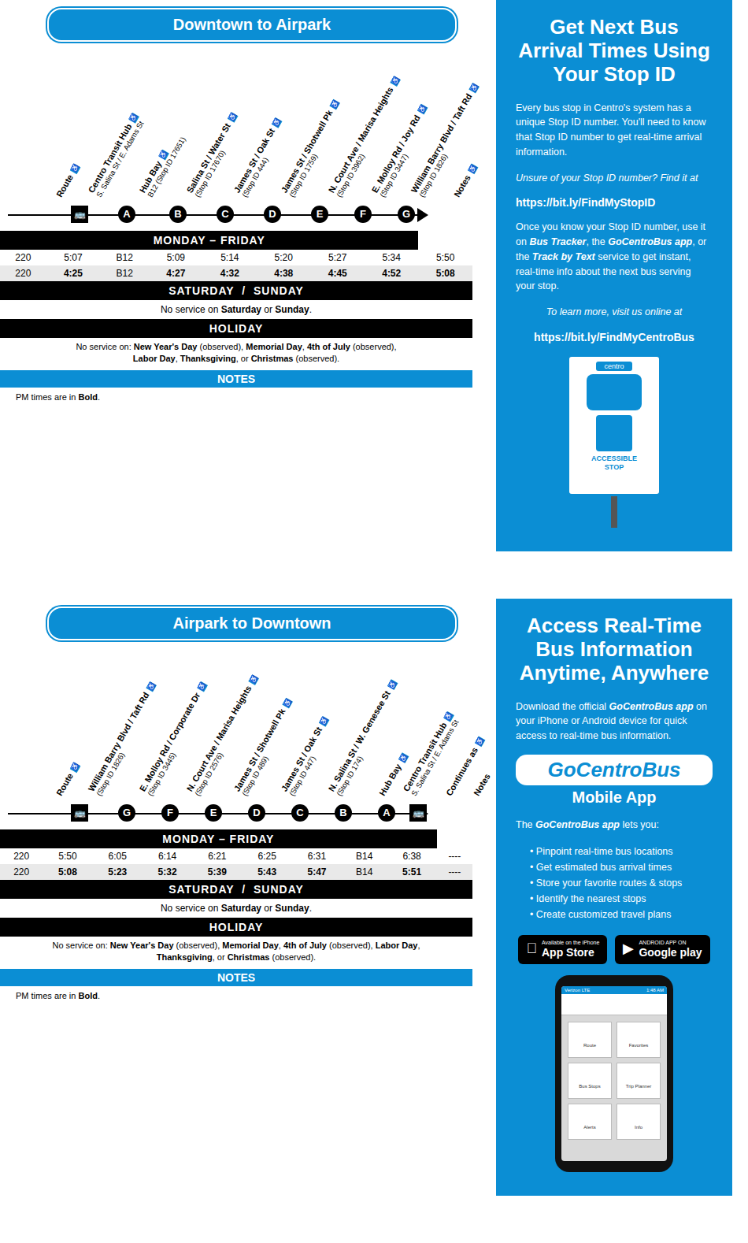Downtown to Airpark
Route ♿
Centro Transit Hub ♿S. Salina St / E. Adams St
Hub Bay ♿B12 (Stop ID 17651)
Salina St / Water St ♿(Stop ID 17670)
James St / Oak St ♿(Stop ID 444)
James St / Shotwell Pk ♿(Stop ID 1759)
N. Court Ave / Marisa Heights ♿(Stop ID 3962)
E. Molloy Rd / Joy Rd ♿(Stop ID 3447)
William Barry Blvd / Taft Rd ♿(Stop ID 1826)
Notes ♿
🚌
A
B
C
D
E
F
G
| MONDAY – FRIDAY |
| --- |
| 220 | 5:07 | B12 | 5:09 | 5:14 | 5:20 | 5:27 | 5:34 | 5:50 |
| 220 | 4:25 | B12 | 4:27 | 4:32 | 4:38 | 4:45 | 4:52 | 5:08 |
| SATURDAY / SUNDAY |
No service on Saturday or Sunday.
| HOLIDAY |
| --- |
No service on: New Year's Day (observed), Memorial Day, 4th of July (observed),
Labor Day, Thanksgiving, or Christmas (observed).
NOTES
PM times are in Bold.
Get Next Bus
Arrival Times Using
Your Stop ID
Every bus stop in Centro's system has a unique Stop ID number. You'll need to know that Stop ID number to get real-time arrival information.
Unsure of your Stop ID number? Find it at
https://bit.ly/FindMyStopID
Once you know your Stop ID number, use it on Bus Tracker, the GoCentroBus app, or the Track by Text service to get instant, real-time info about the next bus serving your stop.
To learn more, visit us online at
https://bit.ly/FindMyCentroBus
centro
ACCESSIBLE
STOP
Airpark to Downtown
Route ♿
William Barry Blvd / Taft Rd ♿(Stop ID 1826)
E. Molloy Rd / Corporate Dr ♿(Stop ID 3445)
N. Court Ave / Marisa Heights ♿(Stop ID 2576)
James St / Shotwell Pk ♿(Stop ID 489)
James St / Oak St ♿(Stop ID 447)
N. Salina St / W. Genesee St ♿(Stop ID 174)
Hub Bay ♿
Centro Transit Hub ♿S. Salina St / E. Adams St
Continues as ♿
Notes
🚌
G
F
E
D
C
B
A
🚌
| MONDAY – FRIDAY |
| --- |
| 220 | 5:50 | 6:05 | 6:14 | 6:21 | 6:25 | 6:31 | B14 | 6:38 | ---- |
| 220 | 5:08 | 5:23 | 5:32 | 5:39 | 5:43 | 5:47 | B14 | 5:51 | ---- |
| SATURDAY / SUNDAY |
No service on Saturday or Sunday.
| HOLIDAY |
| --- |
No service on: New Year's Day (observed), Memorial Day, 4th of July (observed), Labor Day,
Thanksgiving, or Christmas (observed).
NOTES
PM times are in Bold.
Access Real-Time
Bus Information
Anytime, Anywhere
Download the official GoCentroBus app on your iPhone or Android device for quick access to real-time bus information.
GoCentroBus
Mobile App
The GoCentroBus app lets you:
Pinpoint real-time bus locations
Get estimated bus arrival times
Store your favorite routes & stops
Identify the nearest stops
Create customized travel plans
 Available on the iPhone App Store
▶ ANDROID APP ON Google play
Verizon LTE 1:48 AM
Route
Favorites
Bus Stops
Trip Planner
Alerts
Info